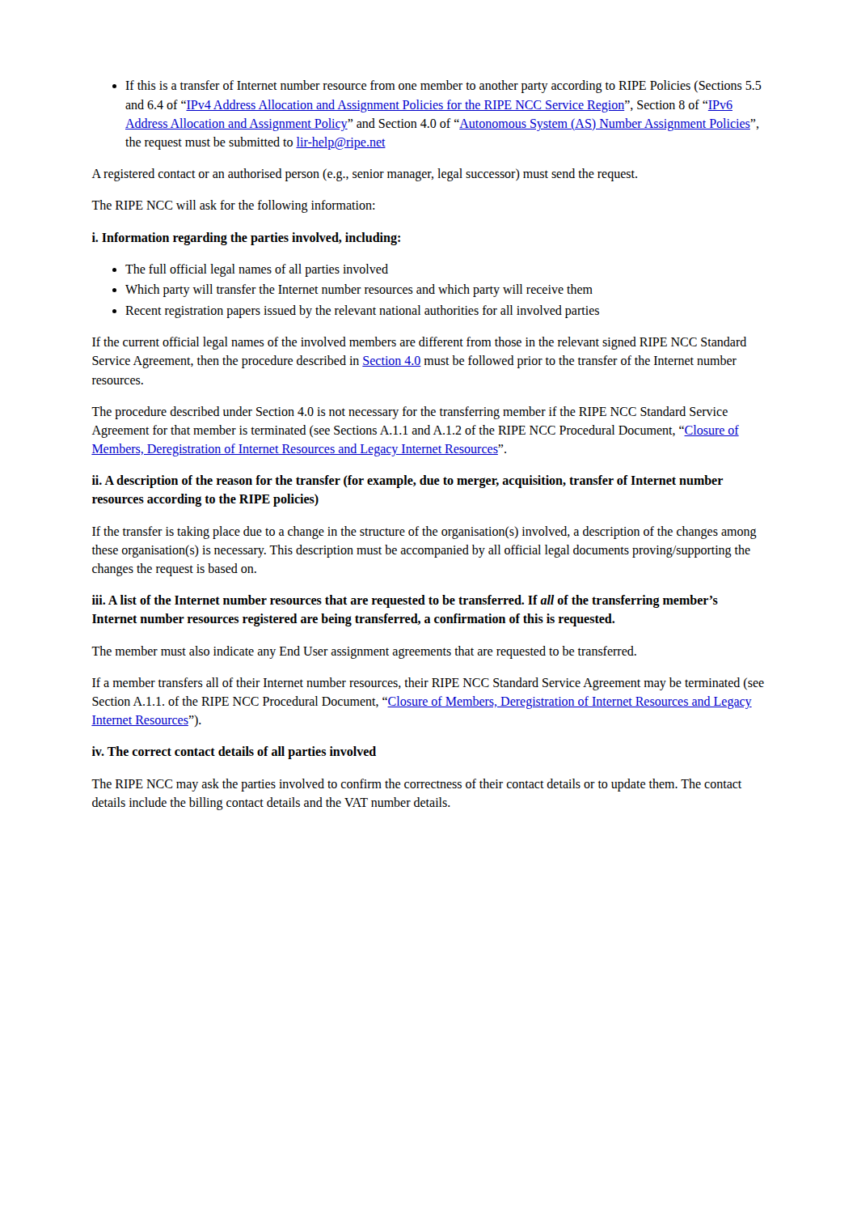If this is a transfer of Internet number resource from one member to another party according to RIPE Policies (Sections 5.5 and 6.4 of “IPv4 Address Allocation and Assignment Policies for the RIPE NCC Service Region”, Section 8 of “IPv6 Address Allocation and Assignment Policy” and Section 4.0 of “Autonomous System (AS) Number Assignment Policies”, the request must be submitted to lir-help@ripe.net
A registered contact or an authorised person (e.g., senior manager, legal successor) must send the request.
The RIPE NCC will ask for the following information:
i. Information regarding the parties involved, including:
The full official legal names of all parties involved
Which party will transfer the Internet number resources and which party will receive them
Recent registration papers issued by the relevant national authorities for all involved parties
If the current official legal names of the involved members are different from those in the relevant signed RIPE NCC Standard Service Agreement, then the procedure described in Section 4.0 must be followed prior to the transfer of the Internet number resources.
The procedure described under Section 4.0 is not necessary for the transferring member if the RIPE NCC Standard Service Agreement for that member is terminated (see Sections A.1.1 and A.1.2 of the RIPE NCC Procedural Document, “Closure of Members, Deregistration of Internet Resources and Legacy Internet Resources”.
ii. A description of the reason for the transfer (for example, due to merger, acquisition, transfer of Internet number resources according to the RIPE policies)
If the transfer is taking place due to a change in the structure of the organisation(s) involved, a description of the changes among these organisation(s) is necessary. This description must be accompanied by all official legal documents proving/supporting the changes the request is based on.
iii. A list of the Internet number resources that are requested to be transferred. If all of the transferring member’s Internet number resources registered are being transferred, a confirmation of this is requested.
The member must also indicate any End User assignment agreements that are requested to be transferred.
If a member transfers all of their Internet number resources, their RIPE NCC Standard Service Agreement may be terminated (see Section A.1.1. of the RIPE NCC Procedural Document, “Closure of Members, Deregistration of Internet Resources and Legacy Internet Resources”).
iv. The correct contact details of all parties involved
The RIPE NCC may ask the parties involved to confirm the correctness of their contact details or to update them. The contact details include the billing contact details and the VAT number details.